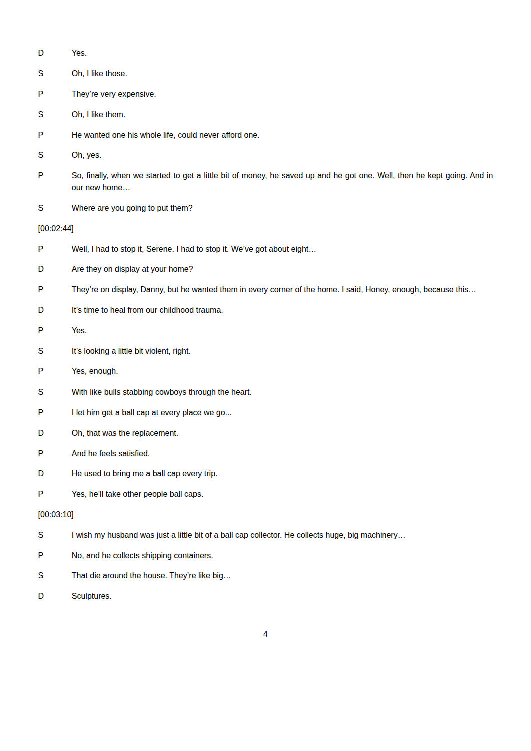| D | Yes. |
| S | Oh, I like those. |
| P | They’re very expensive. |
| S | Oh, I like them. |
| P | He wanted one his whole life, could never afford one. |
| S | Oh, yes. |
| P | So, finally, when we started to get a little bit of money, he saved up and he got one. Well, then he kept going. And in our new home… |
| S | Where are you going to put them? |
[00:02:44]
| P | Well, I had to stop it, Serene. I had to stop it. We’ve got about eight… |
| D | Are they on display at your home? |
| P | They’re on display, Danny, but he wanted them in every corner of the home. I said, Honey, enough, because this… |
| D | It’s time to heal from our childhood trauma. |
| P | Yes. |
| S | It’s looking a little bit violent, right. |
| P | Yes, enough. |
| S | With like bulls stabbing cowboys through the heart. |
| P | I let him get a ball cap at every place we go... |
| D | Oh, that was the replacement. |
| P | And he feels satisfied. |
| D | He used to bring me a ball cap every trip. |
| P | Yes, he’ll take other people ball caps. |
[00:03:10]
| S | I wish my husband was just a little bit of a ball cap collector. He collects huge, big machinery… |
| P | No, and he collects shipping containers. |
| S | That die around the house. They’re like big… |
| D | Sculptures. |
4